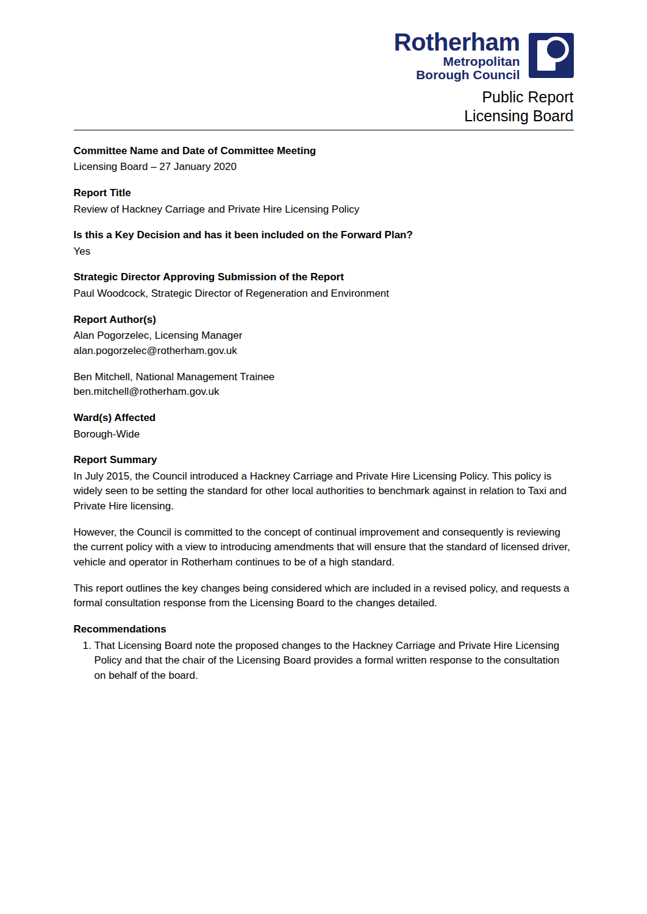Rotherham Metropolitan Borough Council
Public Report
Licensing Board
Committee Name and Date of Committee Meeting
Licensing Board – 27 January 2020
Report Title
Review of Hackney Carriage and Private Hire Licensing Policy
Is this a Key Decision and has it been included on the Forward Plan?
Yes
Strategic Director Approving Submission of the Report
Paul Woodcock, Strategic Director of Regeneration and Environment
Report Author(s)
Alan Pogorzelec, Licensing Manager
alan.pogorzelec@rotherham.gov.uk
Ben Mitchell, National Management Trainee
ben.mitchell@rotherham.gov.uk
Ward(s) Affected
Borough-Wide
Report Summary
In July 2015, the Council introduced a Hackney Carriage and Private Hire Licensing Policy. This policy is widely seen to be setting the standard for other local authorities to benchmark against in relation to Taxi and Private Hire licensing.
However, the Council is committed to the concept of continual improvement and consequently is reviewing the current policy with a view to introducing amendments that will ensure that the standard of licensed driver, vehicle and operator in Rotherham continues to be of a high standard.
This report outlines the key changes being considered which are included in a revised policy, and requests a formal consultation response from the Licensing Board to the changes detailed.
Recommendations
That Licensing Board note the proposed changes to the Hackney Carriage and Private Hire Licensing Policy and that the chair of the Licensing Board provides a formal written response to the consultation on behalf of the board.